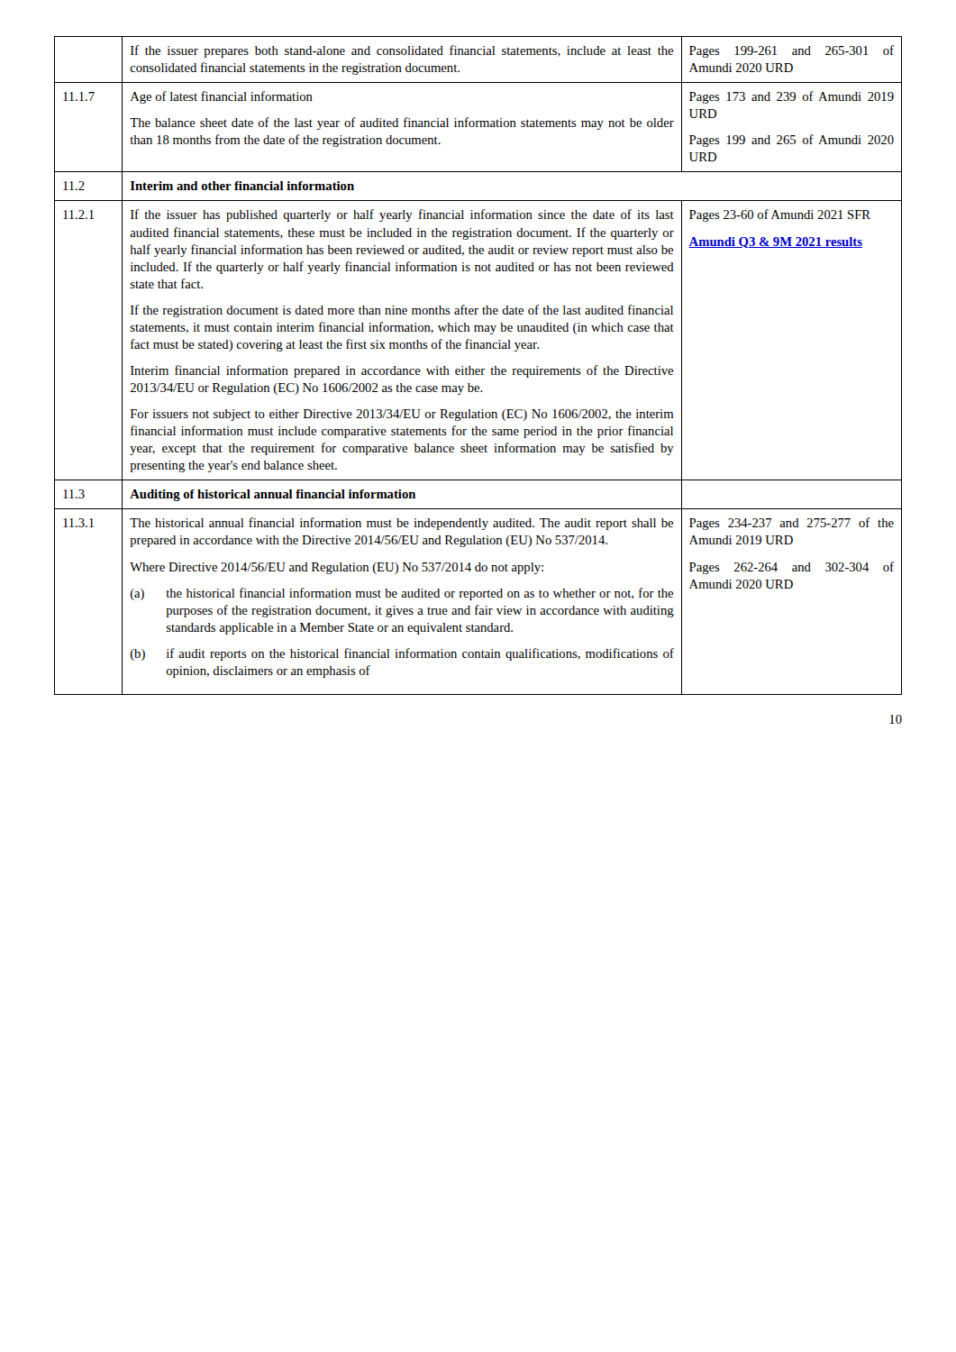| | If the issuer prepares both stand-alone and consolidated financial statements, include at least the consolidated financial statements in the registration document. | Pages 199-261 and 265-301 of Amundi 2020 URD |
| 11.1.7 | Age of latest financial information The balance sheet date of the last year of audited financial information statements may not be older than 18 months from the date of the registration document. | Pages 173 and 239 of Amundi 2019 URD Pages 199 and 265 of Amundi 2020 URD |
| 11.2 | Interim and other financial information |
| 11.2.1 | If the issuer has published quarterly or half yearly financial information since the date of its last audited financial statements, these must be included in the registration document. If the quarterly or half yearly financial information has been reviewed or audited, the audit or review report must also be included. If the quarterly or half yearly financial information is not audited or has not been reviewed state that fact. If the registration document is dated more than nine months after the date of the last audited financial statements, it must contain interim financial information, which may be unaudited (in which case that fact must be stated) covering at least the first six months of the financial year. Interim financial information prepared in accordance with either the requirements of the Directive 2013/34/EU or Regulation (EC) No 1606/2002 as the case may be. For issuers not subject to either Directive 2013/34/EU or Regulation (EC) No 1606/2002, the interim financial information must include comparative statements for the same period in the prior financial year, except that the requirement for comparative balance sheet information may be satisfied by presenting the year's end balance sheet. | Pages 23-60 of Amundi 2021 SFR Amundi Q3 & 9M 2021 results |
| 11.3 | Auditing of historical annual financial information | |
| 11.3.1 | The historical annual financial information must be independently audited. The audit report shall be prepared in accordance with the Directive 2014/56/EU and Regulation (EU) No 537/2014. Where Directive 2014/56/EU and Regulation (EU) No 537/2014 do not apply: (a) the historical financial information must be audited or reported on as to whether or not, for the purposes of the registration document, it gives a true and fair view in accordance with auditing standards applicable in a Member State or an equivalent standard. (b) if audit reports on the historical financial information contain qualifications, modifications of opinion, disclaimers or an emphasis of | Pages 234-237 and 275-277 of the Amundi 2019 URD Pages 262-264 and 302-304 of Amundi 2020 URD |
10